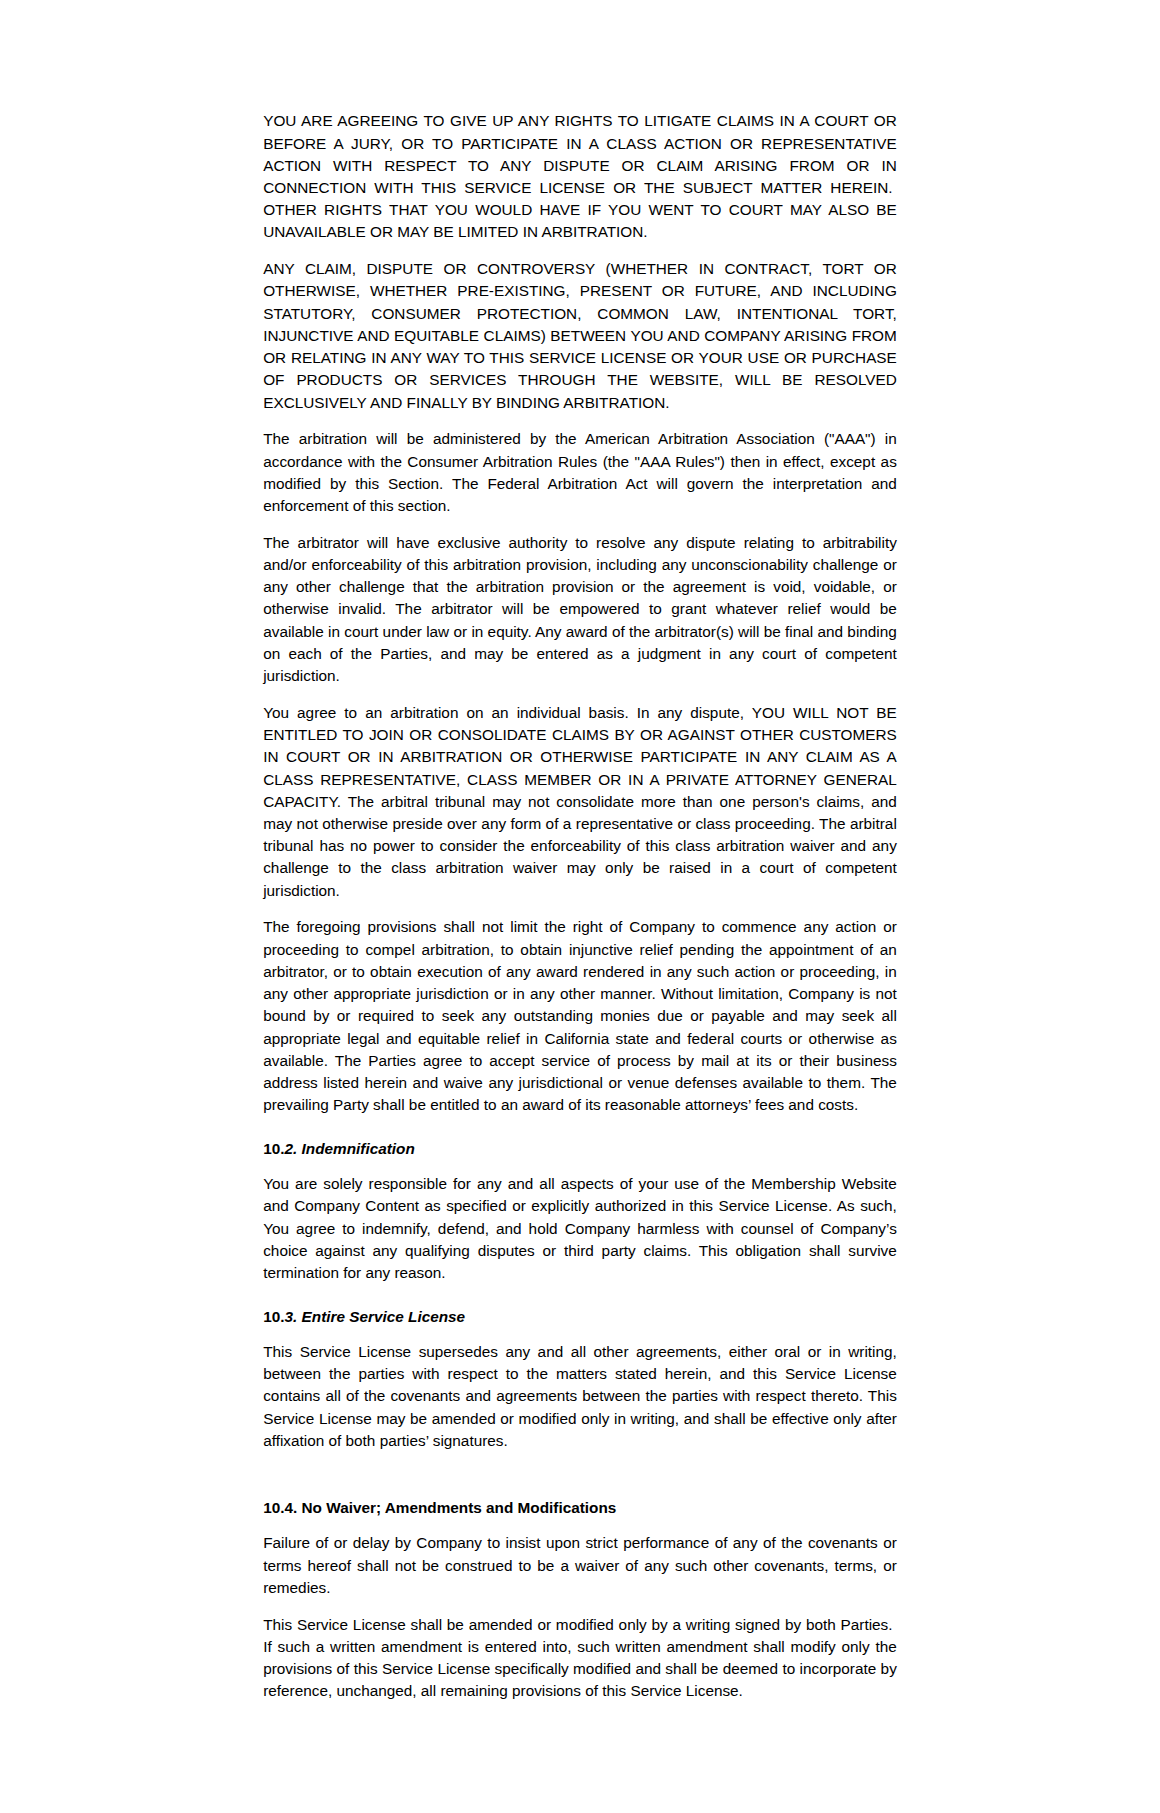You are agreeing to give up any rights to litigate claims in a court or before a jury, or to participate in a class action or representative action with respect to any dispute or claim arising from or in connection with this Service License or the subject matter herein. Other rights that you would have if you went to court may also be unavailable or may be limited in arbitration.
Any claim, dispute or controversy (whether in contract, tort or otherwise, whether pre-existing, present or future, and including statutory, consumer protection, common law, intentional tort, injunctive and equitable claims) between you and Company arising from or relating in any way to this Service License or your use or purchase of products or services through the Website, will be resolved exclusively and finally by binding arbitration.
The arbitration will be administered by the American Arbitration Association ("AAA") in accordance with the Consumer Arbitration Rules (the "AAA Rules") then in effect, except as modified by this Section. The Federal Arbitration Act will govern the interpretation and enforcement of this section.
The arbitrator will have exclusive authority to resolve any dispute relating to arbitrability and/or enforceability of this arbitration provision, including any unconscionability challenge or any other challenge that the arbitration provision or the agreement is void, voidable, or otherwise invalid. The arbitrator will be empowered to grant whatever relief would be available in court under law or in equity. Any award of the arbitrator(s) will be final and binding on each of the Parties, and may be entered as a judgment in any court of competent jurisdiction.
You agree to an arbitration on an individual basis. In any dispute, you will not be entitled to join or consolidate claims by or against other customers in court or in arbitration or otherwise participate in any claim as a class representative, class member or in a private attorney general capacity. The arbitral tribunal may not consolidate more than one person's claims, and may not otherwise preside over any form of a representative or class proceeding. The arbitral tribunal has no power to consider the enforceability of this class arbitration waiver and any challenge to the class arbitration waiver may only be raised in a court of competent jurisdiction.
The foregoing provisions shall not limit the right of Company to commence any action or proceeding to compel arbitration, to obtain injunctive relief pending the appointment of an arbitrator, or to obtain execution of any award rendered in any such action or proceeding, in any other appropriate jurisdiction or in any other manner. Without limitation, Company is not bound by or required to seek any outstanding monies due or payable and may seek all appropriate legal and equitable relief in California state and federal courts or otherwise as available. The Parties agree to accept service of process by mail at its or their business address listed herein and waive any jurisdictional or venue defenses available to them. The prevailing Party shall be entitled to an award of its reasonable attorneys’ fees and costs.
10. 2. Indemnification
You are solely responsible for any and all aspects of your use of the Membership Website and Company Content as specified or explicitly authorized in this Service License. As such, You agree to indemnify, defend, and hold Company harmless with counsel of Company’s choice against any qualifying disputes or third party claims. This obligation shall survive termination for any reason.
10. 3. Entire Service License
This Service License supersedes any and all other agreements, either oral or in writing, between the parties with respect to the matters stated herein, and this Service License contains all of the covenants and agreements between the parties with respect thereto. This Service License may be amended or modified only in writing, and shall be effective only after affixation of both parties’ signatures.
10.4. No Waiver; Amendments and Modifications
Failure of or delay by Company to insist upon strict performance of any of the covenants or terms hereof shall not be construed to be a waiver of any such other covenants, terms, or remedies.
This Service License shall be amended or modified only by a writing signed by both Parties. If such a written amendment is entered into, such written amendment shall modify only the provisions of this Service License specifically modified and shall be deemed to incorporate by reference, unchanged, all remaining provisions of this Service License.